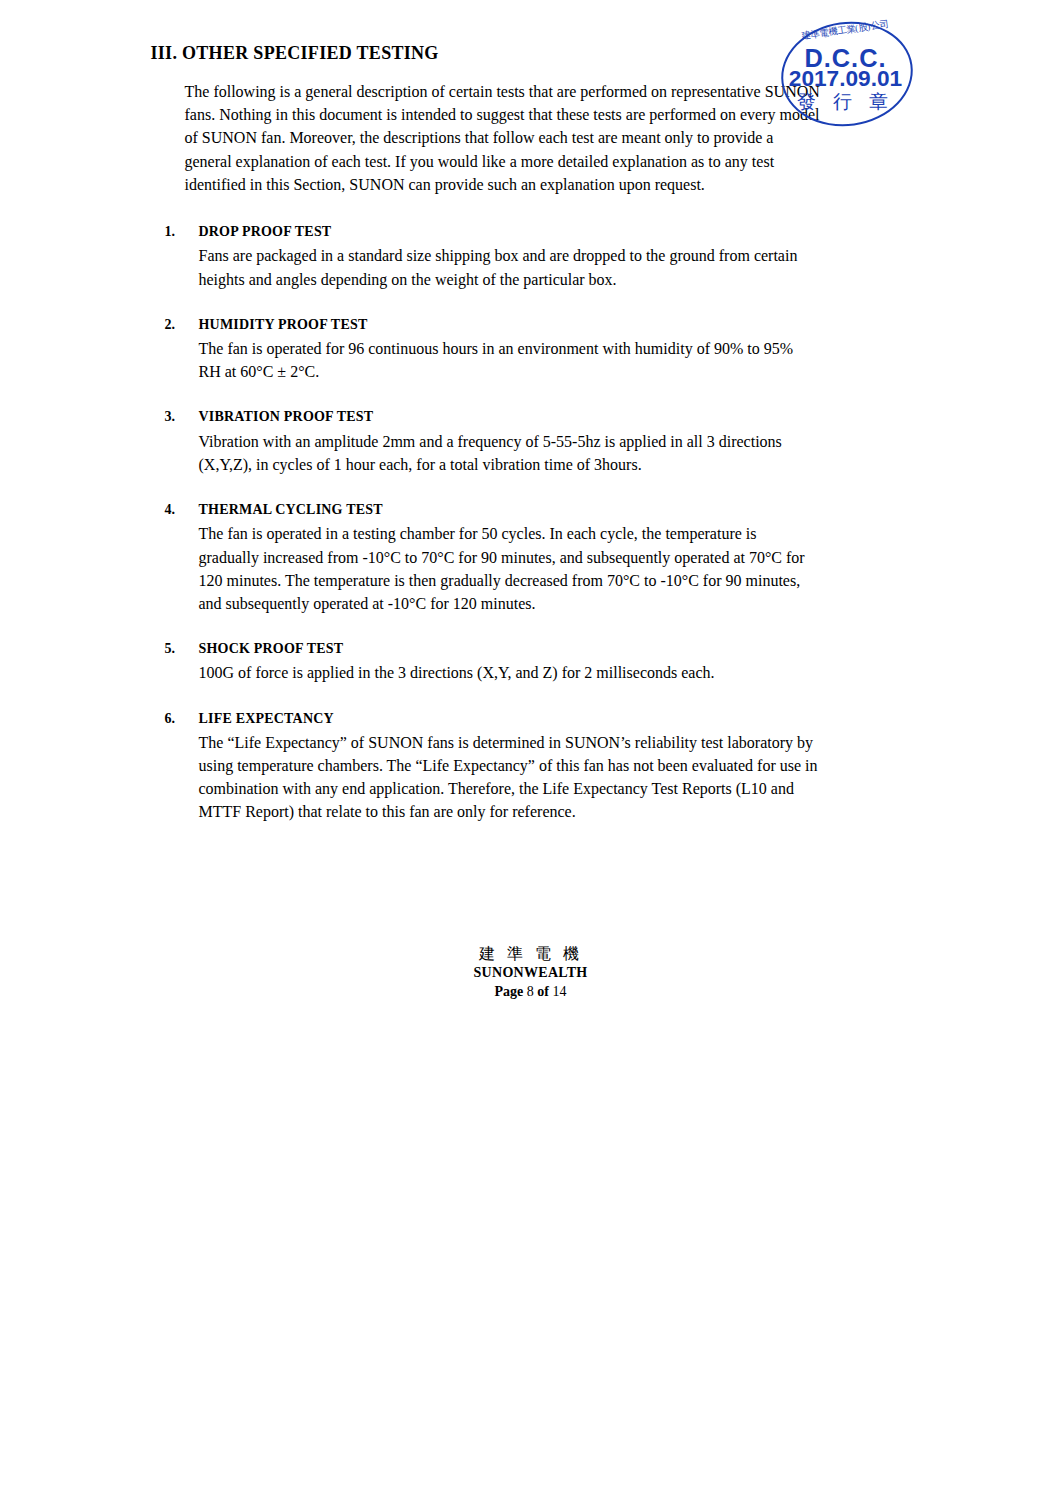建準電機工業(股)公司
D.C.C.
2017.09.01
發 行 章
III. OTHER SPECIFIED TESTING
The following is a general description of certain tests that are performed on representative SUNON fans. Nothing in this document is intended to suggest that these tests are performed on every model of SUNON fan. Moreover, the descriptions that follow each test are meant only to provide a general explanation of each test. If you would like a more detailed explanation as to any test identified in this Section, SUNON can provide such an explanation upon request.
DROP PROOF TEST
Fans are packaged in a standard size shipping box and are dropped to the ground from certain heights and angles depending on the weight of the particular box.
HUMIDITY PROOF TEST
The fan is operated for 96 continuous hours in an environment with humidity of 90% to 95% RH at 60°C ± 2°C.
VIBRATION PROOF TEST
Vibration with an amplitude 2mm and a frequency of 5-55-5hz is applied in all 3 directions (X,Y,Z), in cycles of 1 hour each, for a total vibration time of 3hours.
THERMAL CYCLING TEST
The fan is operated in a testing chamber for 50 cycles. In each cycle, the temperature is gradually increased from -10°C to 70°C for 90 minutes, and subsequently operated at 70°C for 120 minutes. The temperature is then gradually decreased from 70°C to -10°C for 90 minutes, and subsequently operated at -10°C for 120 minutes.
SHOCK PROOF TEST
100G of force is applied in the 3 directions (X,Y, and Z) for 2 milliseconds each.
LIFE EXPECTANCY
The “Life Expectancy” of SUNON fans is determined in SUNON’s reliability test laboratory by using temperature chambers. The “Life Expectancy” of this fan has not been evaluated for use in combination with any end application. Therefore, the Life Expectancy Test Reports (L10 and MTTF Report) that relate to this fan are only for reference.
建 準 電 機
SUNONWEALTH
Page 8 of 14